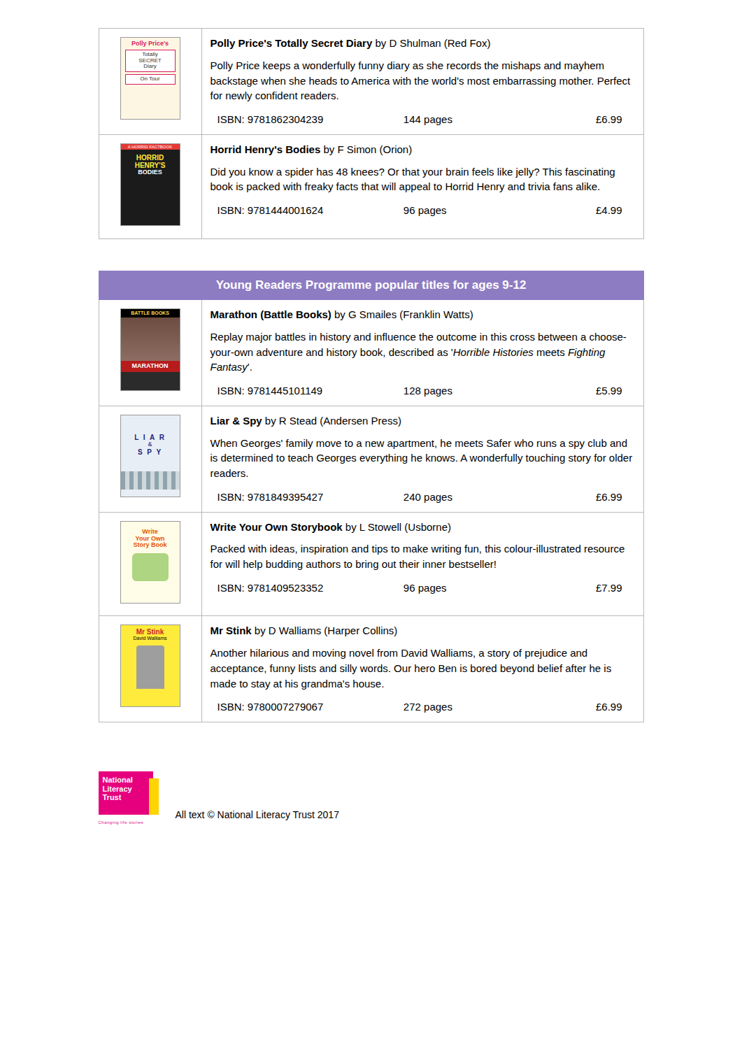| Polly Price's Totally SECRET Diary On Tour | Polly Price's Totally Secret Diary by D Shulman (Red Fox) Polly Price keeps a wonderfully funny diary as she records the mishaps and mayhem backstage when she heads to America with the world's most embarrassing mother. Perfect for newly confident readers. ISBN: 9781862304239 144 pages £6.99 |
| A HORRID FACTBOOK HORRID HENRY'S BODIES | Horrid Henry's Bodies by F Simon (Orion) Did you know a spider has 48 knees? Or that your brain feels like jelly? This fascinating book is packed with freaky facts that will appeal to Horrid Henry and trivia fans alike. ISBN: 9781444001624 96 pages £4.99 |
| Young Readers Programme popular titles for ages 9-12 |
| BATTLE BOOKS MARATHON | Marathon (Battle Books) by G Smailes (Franklin Watts) Replay major battles in history and influence the outcome in this cross between a choose-your-own adventure and history book, described as ' Horrible Histories meets Fighting Fantasy '. ISBN: 9781445101149 128 pages £5.99 |
| L I A R & S P Y | Liar & Spy by R Stead (Andersen Press) When Georges' family move to a new apartment, he meets Safer who runs a spy club and is determined to teach Georges everything he knows. A wonderfully touching story for older readers. ISBN: 9781849395427 240 pages £6.99 |
| Write Your Own Story Book | Write Your Own Storybook by L Stowell (Usborne) Packed with ideas, inspiration and tips to make writing fun, this colour-illustrated resource for will help budding authors to bring out their inner bestseller! ISBN: 9781409523352 96 pages £7.99 |
| Mr Stink David Walliams | Mr Stink by D Walliams (Harper Collins) Another hilarious and moving novel from David Walliams, a story of prejudice and acceptance, funny lists and silly words. Our hero Ben is bored beyond belief after he is made to stay at his grandma's house. ISBN: 9780007279067 272 pages £6.99 |
National
Literacy
Trust
Changing life stories
All text © National Literacy Trust 2017